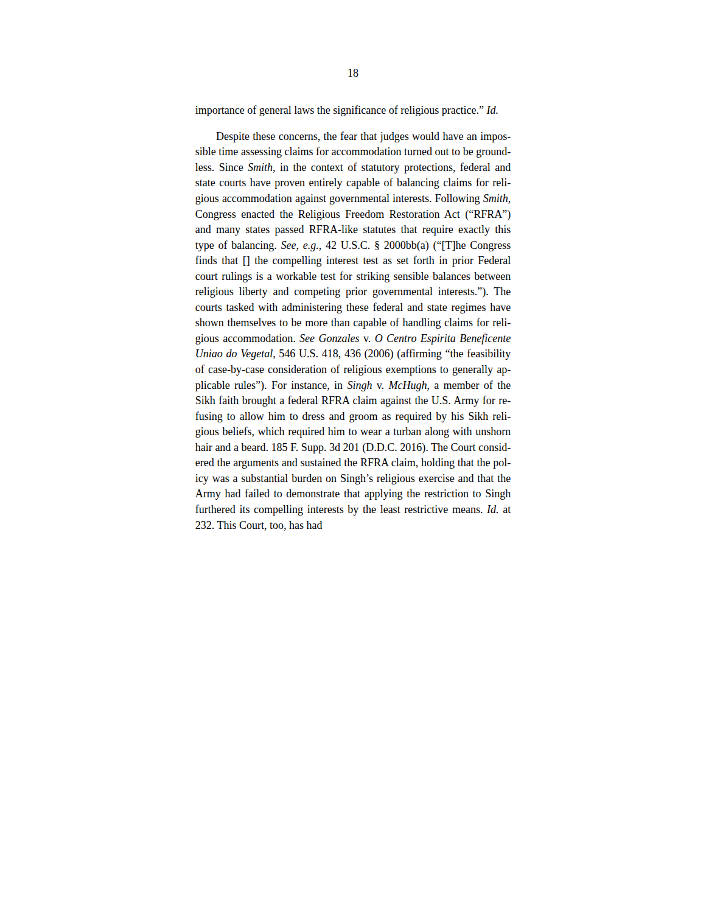18
importance of general laws the significance of religious practice.” Id.
Despite these concerns, the fear that judges would have an impossible time assessing claims for accommodation turned out to be groundless. Since Smith, in the context of statutory protections, federal and state courts have proven entirely capable of balancing claims for religious accommodation against governmental interests. Following Smith, Congress enacted the Religious Freedom Restoration Act (“RFRA”) and many states passed RFRA-like statutes that require exactly this type of balancing. See, e.g., 42 U.S.C. § 2000bb(a) (“[T]he Congress finds that [] the compelling interest test as set forth in prior Federal court rulings is a workable test for striking sensible balances between religious liberty and competing prior governmental interests.”). The courts tasked with administering these federal and state regimes have shown themselves to be more than capable of handling claims for religious accommodation. See Gonzales v. O Centro Espirita Beneficente Uniao do Vegetal, 546 U.S. 418, 436 (2006) (affirming “the feasibility of case-by-case consideration of religious exemptions to generally applicable rules”). For instance, in Singh v. McHugh, a member of the Sikh faith brought a federal RFRA claim against the U.S. Army for refusing to allow him to dress and groom as required by his Sikh religious beliefs, which required him to wear a turban along with unshorn hair and a beard. 185 F. Supp. 3d 201 (D.D.C. 2016). The Court considered the arguments and sustained the RFRA claim, holding that the policy was a substantial burden on Singh’s religious exercise and that the Army had failed to demonstrate that applying the restriction to Singh furthered its compelling interests by the least restrictive means. Id. at 232. This Court, too, has had